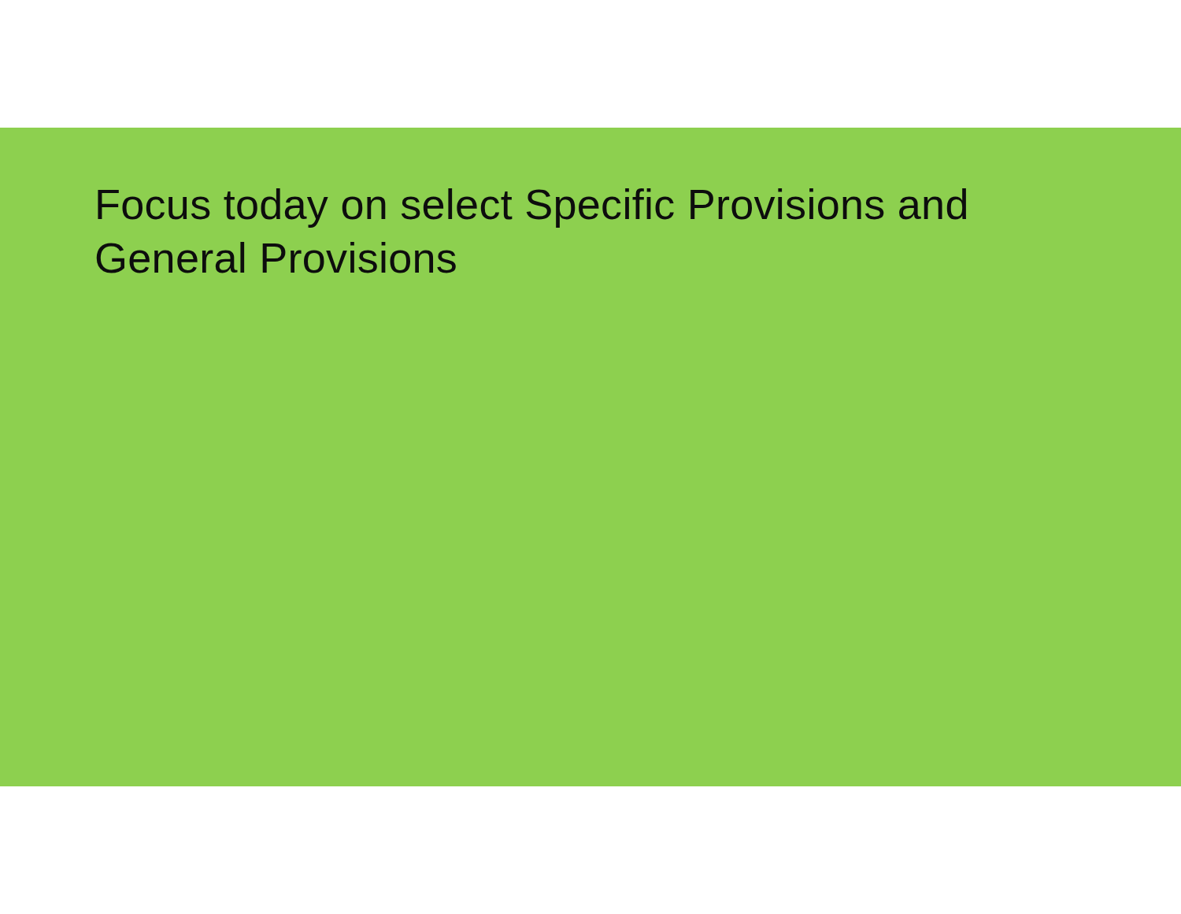Focus today on select Specific Provisions and General Provisions